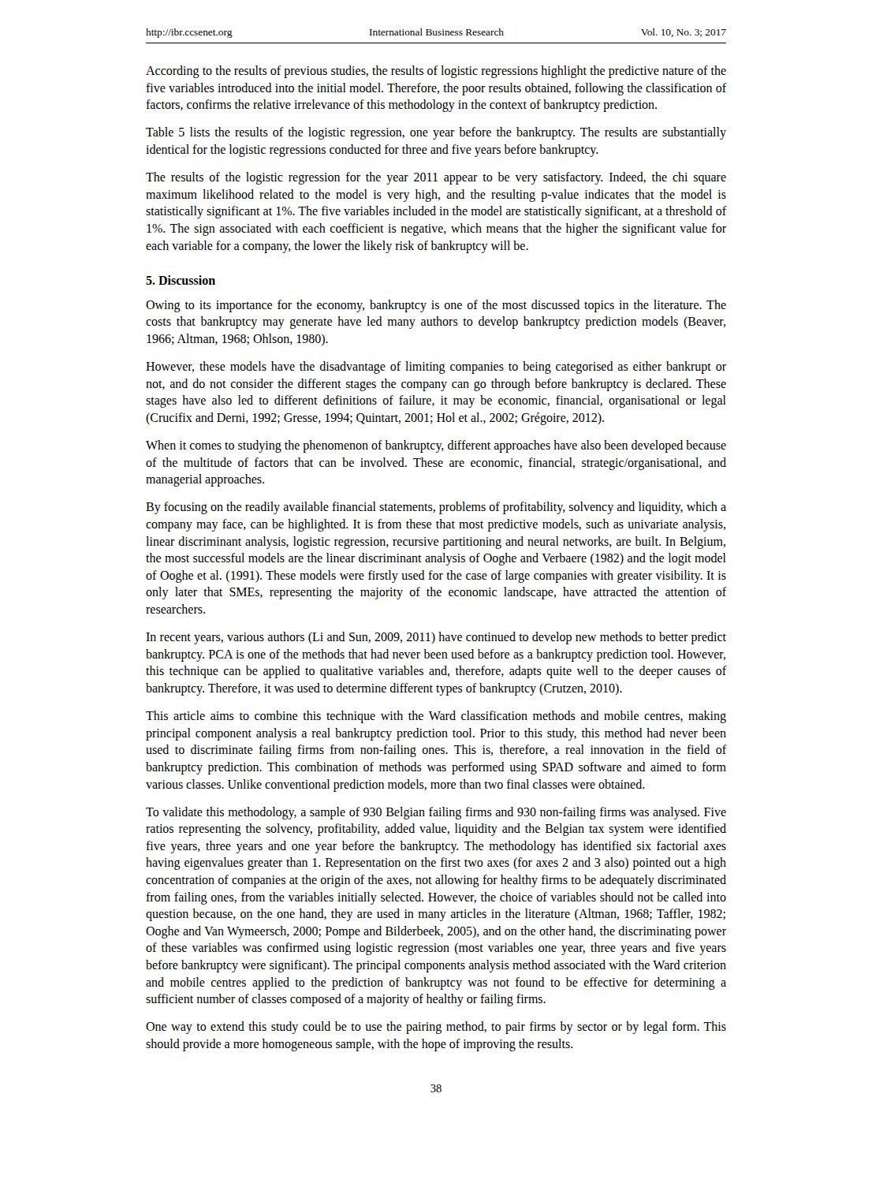http://ibr.ccsenet.org International Business Research Vol. 10, No. 3; 2017
According to the results of previous studies, the results of logistic regressions highlight the predictive nature of the five variables introduced into the initial model. Therefore, the poor results obtained, following the classification of factors, confirms the relative irrelevance of this methodology in the context of bankruptcy prediction.
Table 5 lists the results of the logistic regression, one year before the bankruptcy. The results are substantially identical for the logistic regressions conducted for three and five years before bankruptcy.
The results of the logistic regression for the year 2011 appear to be very satisfactory. Indeed, the chi square maximum likelihood related to the model is very high, and the resulting p-value indicates that the model is statistically significant at 1%. The five variables included in the model are statistically significant, at a threshold of 1%. The sign associated with each coefficient is negative, which means that the higher the significant value for each variable for a company, the lower the likely risk of bankruptcy will be.
5. Discussion
Owing to its importance for the economy, bankruptcy is one of the most discussed topics in the literature. The costs that bankruptcy may generate have led many authors to develop bankruptcy prediction models (Beaver, 1966; Altman, 1968; Ohlson, 1980).
However, these models have the disadvantage of limiting companies to being categorised as either bankrupt or not, and do not consider the different stages the company can go through before bankruptcy is declared. These stages have also led to different definitions of failure, it may be economic, financial, organisational or legal (Crucifix and Derni, 1992; Gresse, 1994; Quintart, 2001; Hol et al., 2002; Grégoire, 2012).
When it comes to studying the phenomenon of bankruptcy, different approaches have also been developed because of the multitude of factors that can be involved. These are economic, financial, strategic/organisational, and managerial approaches.
By focusing on the readily available financial statements, problems of profitability, solvency and liquidity, which a company may face, can be highlighted. It is from these that most predictive models, such as univariate analysis, linear discriminant analysis, logistic regression, recursive partitioning and neural networks, are built. In Belgium, the most successful models are the linear discriminant analysis of Ooghe and Verbaere (1982) and the logit model of Ooghe et al. (1991). These models were firstly used for the case of large companies with greater visibility. It is only later that SMEs, representing the majority of the economic landscape, have attracted the attention of researchers.
In recent years, various authors (Li and Sun, 2009, 2011) have continued to develop new methods to better predict bankruptcy. PCA is one of the methods that had never been used before as a bankruptcy prediction tool. However, this technique can be applied to qualitative variables and, therefore, adapts quite well to the deeper causes of bankruptcy. Therefore, it was used to determine different types of bankruptcy (Crutzen, 2010).
This article aims to combine this technique with the Ward classification methods and mobile centres, making principal component analysis a real bankruptcy prediction tool. Prior to this study, this method had never been used to discriminate failing firms from non-failing ones. This is, therefore, a real innovation in the field of bankruptcy prediction. This combination of methods was performed using SPAD software and aimed to form various classes. Unlike conventional prediction models, more than two final classes were obtained.
To validate this methodology, a sample of 930 Belgian failing firms and 930 non-failing firms was analysed. Five ratios representing the solvency, profitability, added value, liquidity and the Belgian tax system were identified five years, three years and one year before the bankruptcy. The methodology has identified six factorial axes having eigenvalues greater than 1. Representation on the first two axes (for axes 2 and 3 also) pointed out a high concentration of companies at the origin of the axes, not allowing for healthy firms to be adequately discriminated from failing ones, from the variables initially selected. However, the choice of variables should not be called into question because, on the one hand, they are used in many articles in the literature (Altman, 1968; Taffler, 1982; Ooghe and Van Wymeersch, 2000; Pompe and Bilderbeek, 2005), and on the other hand, the discriminating power of these variables was confirmed using logistic regression (most variables one year, three years and five years before bankruptcy were significant). The principal components analysis method associated with the Ward criterion and mobile centres applied to the prediction of bankruptcy was not found to be effective for determining a sufficient number of classes composed of a majority of healthy or failing firms.
One way to extend this study could be to use the pairing method, to pair firms by sector or by legal form. This should provide a more homogeneous sample, with the hope of improving the results.
38